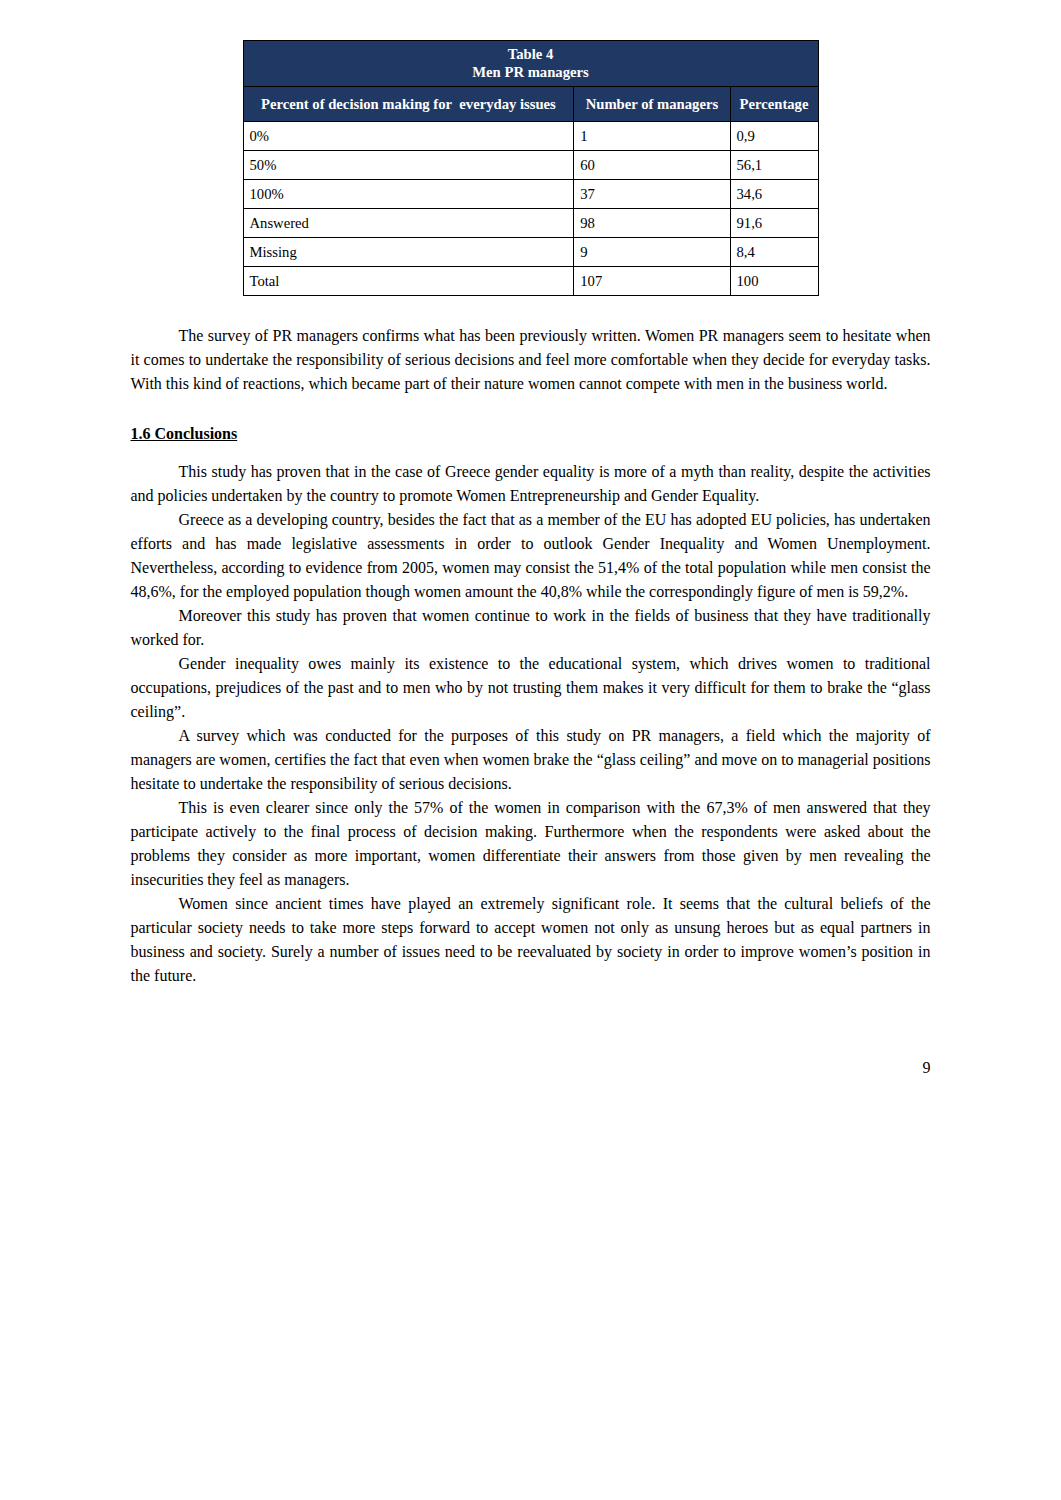| Table 4 Men PR managers |
| --- |
| Percent of decision making for everyday issues | Number of managers | Percentage |
| 0% | 1 | 0,9 |
| 50% | 60 | 56,1 |
| 100% | 37 | 34,6 |
| Answered | 98 | 91,6 |
| Missing | 9 | 8,4 |
| Total | 107 | 100 |
The survey of PR managers confirms what has been previously written. Women PR managers seem to hesitate when it comes to undertake the responsibility of serious decisions and feel more comfortable when they decide for everyday tasks. With this kind of reactions, which became part of their nature women cannot compete with men in the business world.
1.6 Conclusions
This study has proven that in the case of Greece gender equality is more of a myth than reality, despite the activities and policies undertaken by the country to promote Women Entrepreneurship and Gender Equality.
Greece as a developing country, besides the fact that as a member of the EU has adopted EU policies, has undertaken efforts and has made legislative assessments in order to outlook Gender Inequality and Women Unemployment. Nevertheless, according to evidence from 2005, women may consist the 51,4% of the total population while men consist the 48,6%, for the employed population though women amount the 40,8% while the correspondingly figure of men is 59,2%.
Moreover this study has proven that women continue to work in the fields of business that they have traditionally worked for.
Gender inequality owes mainly its existence to the educational system, which drives women to traditional occupations, prejudices of the past and to men who by not trusting them makes it very difficult for them to brake the “glass ceiling”.
A survey which was conducted for the purposes of this study on PR managers, a field which the majority of managers are women, certifies the fact that even when women brake the “glass ceiling” and move on to managerial positions hesitate to undertake the responsibility of serious decisions.
This is even clearer since only the 57% of the women in comparison with the 67,3% of men answered that they participate actively to the final process of decision making. Furthermore when the respondents were asked about the problems they consider as more important, women differentiate their answers from those given by men revealing the insecurities they feel as managers.
Women since ancient times have played an extremely significant role. It seems that the cultural beliefs of the particular society needs to take more steps forward to accept women not only as unsung heroes but as equal partners in business and society. Surely a number of issues need to be reevaluated by society in order to improve women’s position in the future.
9